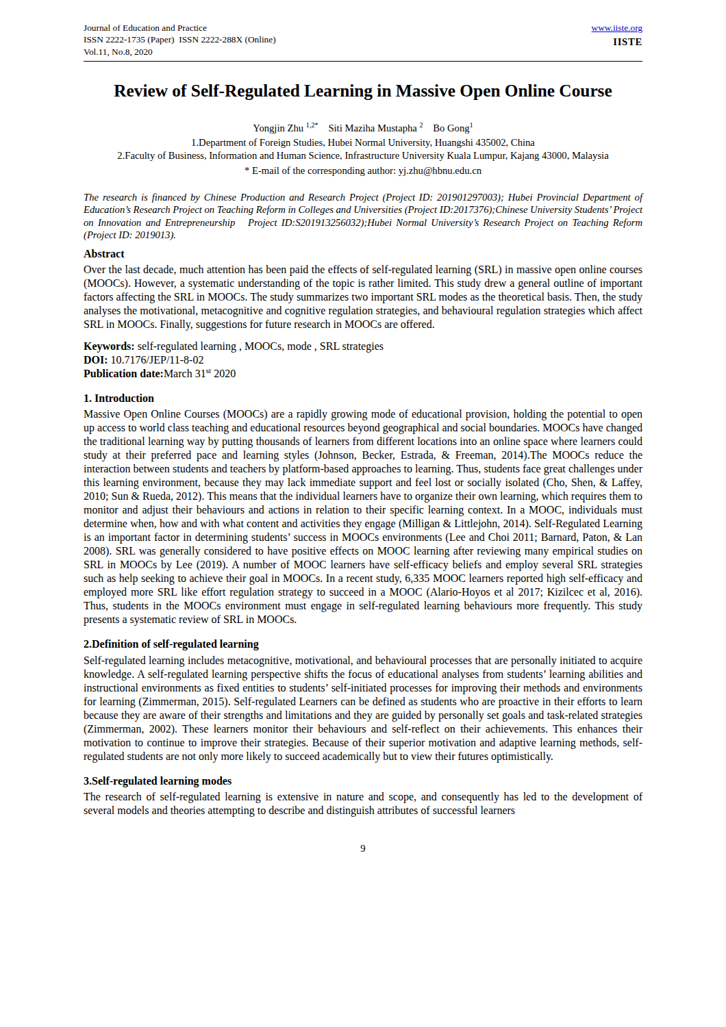Journal of Education and Practice
ISSN 2222-1735 (Paper) ISSN 2222-288X (Online)
Vol.11, No.8, 2020
www.iiste.org
IISTE
Review of Self-Regulated Learning in Massive Open Online Course
Yongjin Zhu 1,2* Siti Maziha Mustapha 2 Bo Gong1
1.Department of Foreign Studies, Hubei Normal University, Huangshi 435002, China
2.Faculty of Business, Information and Human Science, Infrastructure University Kuala Lumpur, Kajang 43000, Malaysia
* E-mail of the corresponding author: yj.zhu@hbnu.edu.cn
The research is financed by Chinese Production and Research Project (Project ID: 201901297003); Hubei Provincial Department of Education’s Research Project on Teaching Reform in Colleges and Universities (Project ID:2017376);Chinese University Students’ Project on Innovation and Entrepreneurship Project ID:S201913256032);Hubei Normal University’s Research Project on Teaching Reform (Project ID: 2019013).
Abstract
Over the last decade, much attention has been paid the effects of self-regulated learning (SRL) in massive open online courses (MOOCs). However, a systematic understanding of the topic is rather limited. This study drew a general outline of important factors affecting the SRL in MOOCs. The study summarizes two important SRL modes as the theoretical basis. Then, the study analyses the motivational, metacognitive and cognitive regulation strategies, and behavioural regulation strategies which affect SRL in MOOCs. Finally, suggestions for future research in MOOCs are offered.
Keywords: self-regulated learning , MOOCs, mode , SRL strategies
DOI: 10.7176/JEP/11-8-02
Publication date: March 31st 2020
1. Introduction
Massive Open Online Courses (MOOCs) are a rapidly growing mode of educational provision, holding the potential to open up access to world class teaching and educational resources beyond geographical and social boundaries. MOOCs have changed the traditional learning way by putting thousands of learners from different locations into an online space where learners could study at their preferred pace and learning styles (Johnson, Becker, Estrada, & Freeman, 2014).The MOOCs reduce the interaction between students and teachers by platform-based approaches to learning. Thus, students face great challenges under this learning environment, because they may lack immediate support and feel lost or socially isolated (Cho, Shen, & Laffey, 2010; Sun & Rueda, 2012). This means that the individual learners have to organize their own learning, which requires them to monitor and adjust their behaviours and actions in relation to their specific learning context. In a MOOC, individuals must determine when, how and with what content and activities they engage (Milligan & Littlejohn, 2014). Self-Regulated Learning is an important factor in determining students’ success in MOOCs environments (Lee and Choi 2011; Barnard, Paton, & Lan 2008). SRL was generally considered to have positive effects on MOOC learning after reviewing many empirical studies on SRL in MOOCs by Lee (2019). A number of MOOC learners have self-efficacy beliefs and employ several SRL strategies such as help seeking to achieve their goal in MOOCs. In a recent study, 6,335 MOOC learners reported high self-efficacy and employed more SRL like effort regulation strategy to succeed in a MOOC (Alario-Hoyos et al 2017; Kizilcec et al, 2016). Thus, students in the MOOCs environment must engage in self-regulated learning behaviours more frequently. This study presents a systematic review of SRL in MOOCs.
2.Definition of self-regulated learning
Self-regulated learning includes metacognitive, motivational, and behavioural processes that are personally initiated to acquire knowledge. A self-regulated learning perspective shifts the focus of educational analyses from students’ learning abilities and instructional environments as fixed entities to students’ self-initiated processes for improving their methods and environments for learning (Zimmerman, 2015). Self-regulated Learners can be defined as students who are proactive in their efforts to learn because they are aware of their strengths and limitations and they are guided by personally set goals and task-related strategies (Zimmerman, 2002). These learners monitor their behaviours and self-reflect on their achievements. This enhances their motivation to continue to improve their strategies. Because of their superior motivation and adaptive learning methods, self-regulated students are not only more likely to succeed academically but to view their futures optimistically.
3.Self-regulated learning modes
The research of self-regulated learning is extensive in nature and scope, and consequently has led to the development of several models and theories attempting to describe and distinguish attributes of successful learners
9